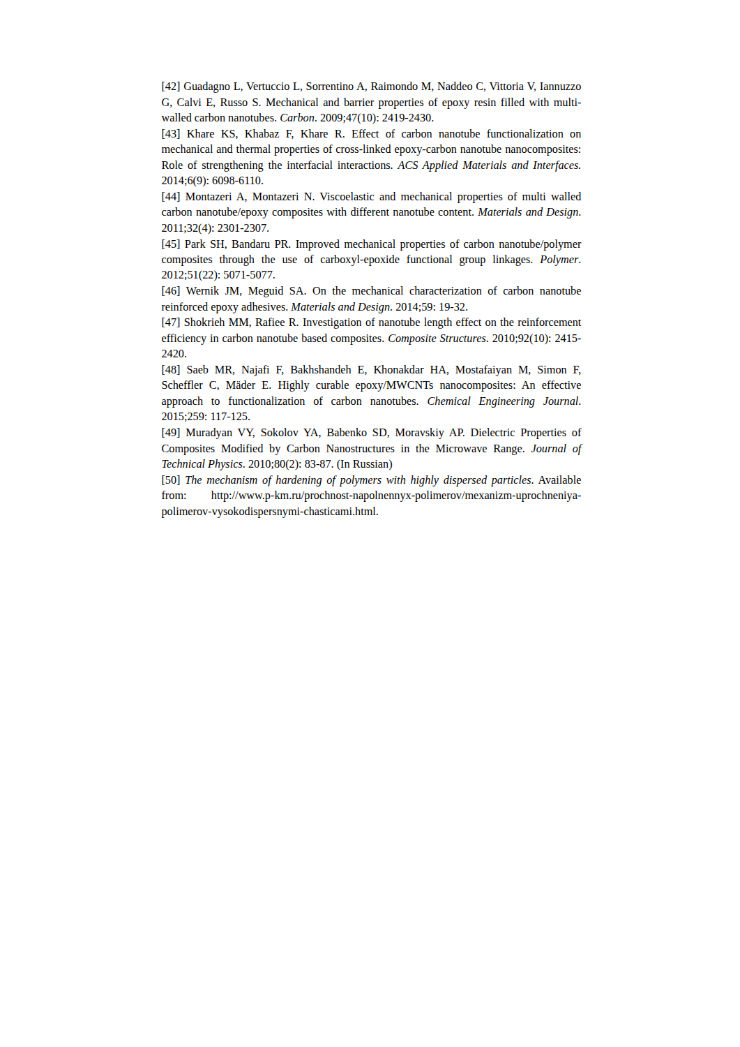[42] Guadagno L, Vertuccio L, Sorrentino A, Raimondo M, Naddeo C, Vittoria V, Iannuzzo G, Calvi E, Russo S. Mechanical and barrier properties of epoxy resin filled with multi-walled carbon nanotubes. Carbon. 2009;47(10): 2419-2430.
[43] Khare KS, Khabaz F, Khare R. Effect of carbon nanotube functionalization on mechanical and thermal properties of cross-linked epoxy-carbon nanotube nanocomposites: Role of strengthening the interfacial interactions. ACS Applied Materials and Interfaces. 2014;6(9): 6098-6110.
[44] Montazeri A, Montazeri N. Viscoelastic and mechanical properties of multi walled carbon nanotube/epoxy composites with different nanotube content. Materials and Design. 2011;32(4): 2301-2307.
[45] Park SH, Bandaru PR. Improved mechanical properties of carbon nanotube/polymer composites through the use of carboxyl-epoxide functional group linkages. Polymer. 2012;51(22): 5071-5077.
[46] Wernik JM, Meguid SA. On the mechanical characterization of carbon nanotube reinforced epoxy adhesives. Materials and Design. 2014;59: 19-32.
[47] Shokrieh MM, Rafiee R. Investigation of nanotube length effect on the reinforcement efficiency in carbon nanotube based composites. Composite Structures. 2010;92(10): 2415-2420.
[48] Saeb MR, Najafi F, Bakhshandeh E, Khonakdar HA, Mostafaiyan M, Simon F, Scheffler C, Mäder E. Highly curable epoxy/MWCNTs nanocomposites: An effective approach to functionalization of carbon nanotubes. Chemical Engineering Journal. 2015;259: 117-125.
[49] Muradyan VY, Sokolov YA, Babenko SD, Moravskiy AP. Dielectric Properties of Composites Modified by Carbon Nanostructures in the Microwave Range. Journal of Technical Physics. 2010;80(2): 83-87. (In Russian)
[50] The mechanism of hardening of polymers with highly dispersed particles. Available from: http://www.p-km.ru/prochnost-napolnennyx-polimerov/mexanizm-uprochneniya-polimerov-vysokodispersnymi-chasticami.html.